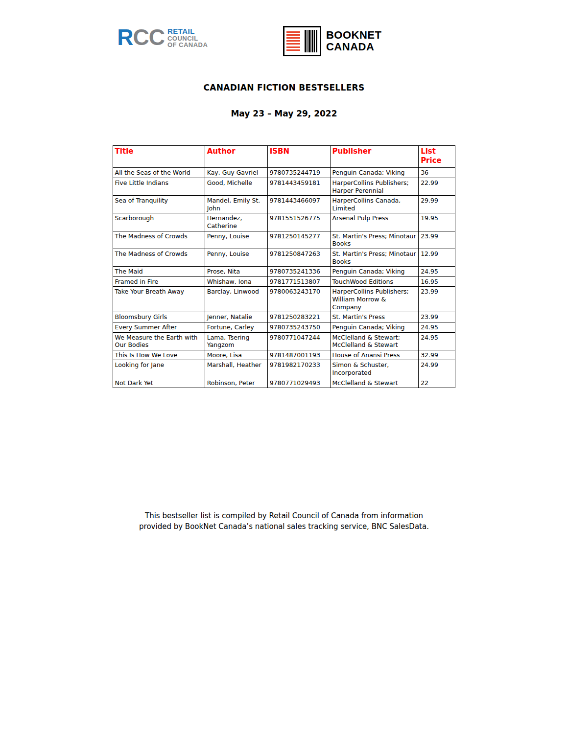RCC
RETAIL
COUNCIL
OF CANADA
BOOKNET
CANADA
CANADIAN FICTION BESTSELLERS
May 23 – May 29, 2022
| Title | Author | ISBN | Publisher | List Price |
| --- | --- | --- | --- | --- |
| All the Seas of the World | Kay, Guy Gavriel | 9780735244719 | Penguin Canada; Viking | 36 |
| Five Little Indians | Good, Michelle | 9781443459181 | HarperCollins Publishers; Harper Perennial | 22.99 |
| Sea of Tranquility | Mandel, Emily St. John | 9781443466097 | HarperCollins Canada, Limited | 29.99 |
| Scarborough | Hernandez, Catherine | 9781551526775 | Arsenal Pulp Press | 19.95 |
| The Madness of Crowds | Penny, Louise | 9781250145277 | St. Martin's Press; Minotaur Books | 23.99 |
| The Madness of Crowds | Penny, Louise | 9781250847263 | St. Martin's Press; Minotaur Books | 12.99 |
| The Maid | Prose, Nita | 9780735241336 | Penguin Canada; Viking | 24.95 |
| Framed in Fire | Whishaw, Iona | 9781771513807 | TouchWood Editions | 16.95 |
| Take Your Breath Away | Barclay, Linwood | 9780063243170 | HarperCollins Publishers; William Morrow & Company | 23.99 |
| Bloomsbury Girls | Jenner, Natalie | 9781250283221 | St. Martin's Press | 23.99 |
| Every Summer After | Fortune, Carley | 9780735243750 | Penguin Canada; Viking | 24.95 |
| We Measure the Earth with Our Bodies | Lama, Tsering Yangzom | 9780771047244 | McClelland & Stewart; McClelland & Stewart | 24.95 |
| This Is How We Love | Moore, Lisa | 9781487001193 | House of Anansi Press | 32.99 |
| Looking for Jane | Marshall, Heather | 9781982170233 | Simon & Schuster, Incorporated | 24.99 |
| Not Dark Yet | Robinson, Peter | 9780771029493 | McClelland & Stewart | 22 |
This bestseller list is compiled by Retail Council of Canada from information
provided by BookNet Canada’s national sales tracking service, BNC SalesData.